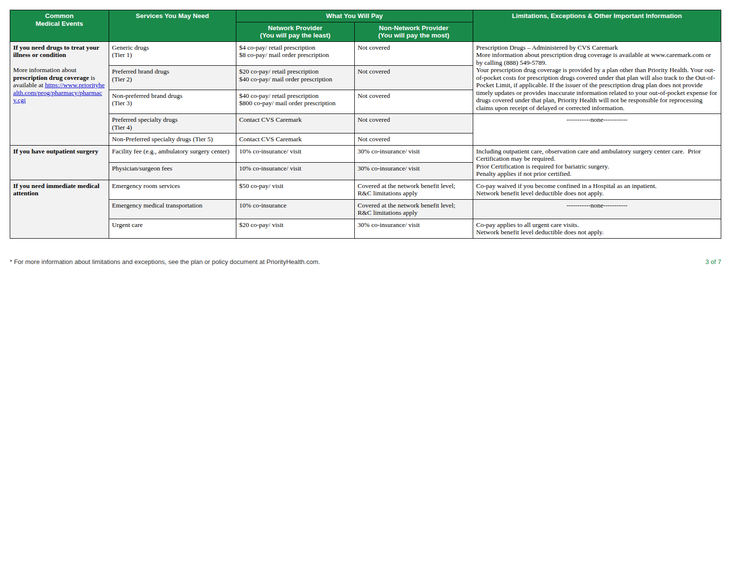| Common Medical Events | Services You May Need | What You Will Pay | Limitations, Exceptions & Other Important Information |
| --- | --- | --- | --- |
| Network Provider (You will pay the least) | Non-Network Provider (You will pay the most) |
| If you need drugs to treat your illness or condition More information about prescription drug coverage is available at https://www.priorityhealth.com/prog/pharmacy/pharmacy.cgi | Generic drugs (Tier 1) | $4 co-pay/ retail prescription $8 co-pay/ mail order prescription | Not covered | Prescription Drugs – Administered by CVS Caremark More information about prescription drug coverage is available at www.caremark.com or by calling (888) 549-5789. Your prescription drug coverage is provided by a plan other than Priority Health. Your out-of-pocket costs for prescription drugs covered under that plan will also track to the Out-of-Pocket Limit, if applicable. If the issuer of the prescription drug plan does not provide timely updates or provides inaccurate information related to your out-of-pocket expense for drugs covered under that plan, Priority Health will not be responsible for reprocessing claims upon receipt of delayed or corrected information. |
| Preferred brand drugs (Tier 2) | $20 co-pay/ retail prescription $40 co-pay/ mail order prescription | Not covered |
| Non-preferred brand drugs (Tier 3) | $40 co-pay/ retail prescription $800 co-pay/ mail order prescription | Not covered |
| Preferred specialty drugs (Tier 4) | Contact CVS Caremark | Not covered | -----------none----------- |
| Non-Preferred specialty drugs (Tier 5) | Contact CVS Caremark | Not covered |
| If you have outpatient surgery | Facility fee (e.g., ambulatory surgery center) | 10% co-insurance/ visit | 30% co-insurance/ visit | Including outpatient care, observation care and ambulatory surgery center care. Prior Certification may be required. Prior Certification is required for bariatric surgery. Penalty applies if not prior certified. |
| Physician/surgeon fees | 10% co-insurance/ visit | 30% co-insurance/ visit |
| If you need immediate medical attention | Emergency room services | $50 co-pay/ visit | Covered at the network benefit level; R&C limitations apply | Co-pay waived if you become confined in a Hospital as an inpatient. Network benefit level deductible does not apply. |
| Emergency medical transportation | 10% co-insurance | Covered at the network benefit level; R&C limitations apply | -----------none----------- |
| Urgent care | $20 co-pay/ visit | 30% co-insurance/ visit | Co-pay applies to all urgent care visits. Network benefit level deductible does not apply. |
* For more information about limitations and exceptions, see the plan or policy document at PriorityHealth.com.
3 of 7